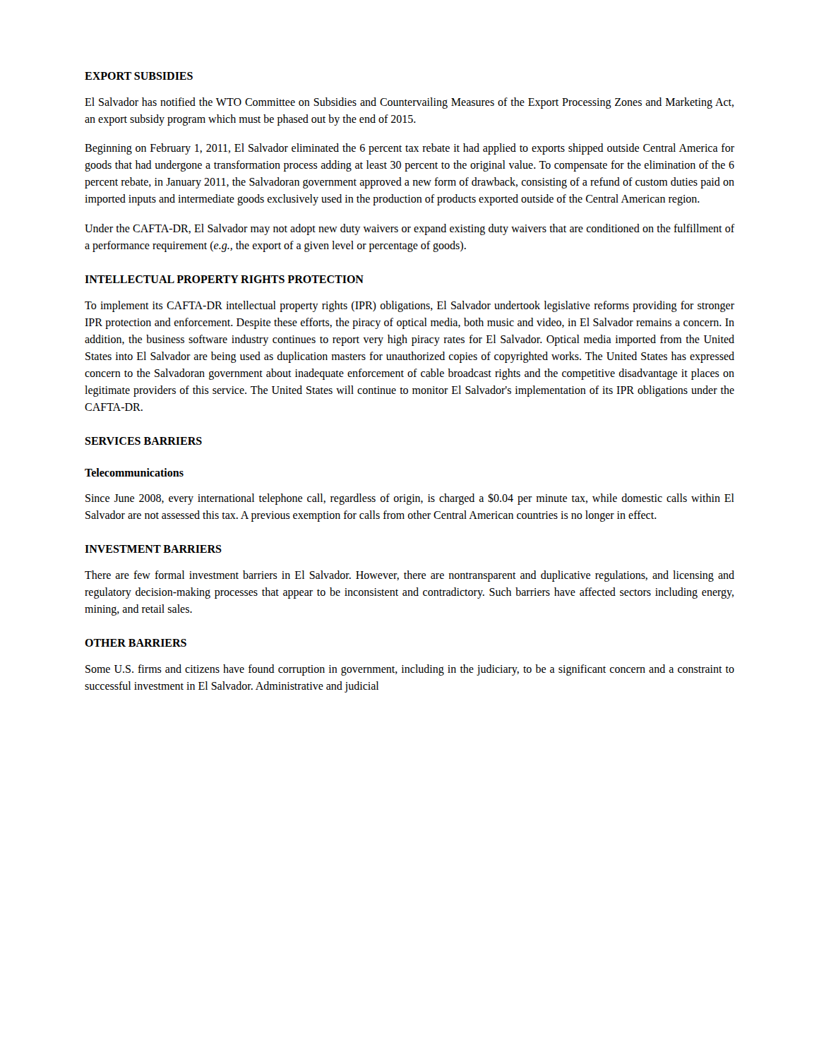EXPORT SUBSIDIES
El Salvador has notified the WTO Committee on Subsidies and Countervailing Measures of the Export Processing Zones and Marketing Act, an export subsidy program which must be phased out by the end of 2015.
Beginning on February 1, 2011, El Salvador eliminated the 6 percent tax rebate it had applied to exports shipped outside Central America for goods that had undergone a transformation process adding at least 30 percent to the original value. To compensate for the elimination of the 6 percent rebate, in January 2011, the Salvadoran government approved a new form of drawback, consisting of a refund of custom duties paid on imported inputs and intermediate goods exclusively used in the production of products exported outside of the Central American region.
Under the CAFTA-DR, El Salvador may not adopt new duty waivers or expand existing duty waivers that are conditioned on the fulfillment of a performance requirement (e.g., the export of a given level or percentage of goods).
INTELLECTUAL PROPERTY RIGHTS PROTECTION
To implement its CAFTA-DR intellectual property rights (IPR) obligations, El Salvador undertook legislative reforms providing for stronger IPR protection and enforcement. Despite these efforts, the piracy of optical media, both music and video, in El Salvador remains a concern. In addition, the business software industry continues to report very high piracy rates for El Salvador. Optical media imported from the United States into El Salvador are being used as duplication masters for unauthorized copies of copyrighted works. The United States has expressed concern to the Salvadoran government about inadequate enforcement of cable broadcast rights and the competitive disadvantage it places on legitimate providers of this service. The United States will continue to monitor El Salvador's implementation of its IPR obligations under the CAFTA-DR.
SERVICES BARRIERS
Telecommunications
Since June 2008, every international telephone call, regardless of origin, is charged a $0.04 per minute tax, while domestic calls within El Salvador are not assessed this tax. A previous exemption for calls from other Central American countries is no longer in effect.
INVESTMENT BARRIERS
There are few formal investment barriers in El Salvador. However, there are nontransparent and duplicative regulations, and licensing and regulatory decision-making processes that appear to be inconsistent and contradictory. Such barriers have affected sectors including energy, mining, and retail sales.
OTHER BARRIERS
Some U.S. firms and citizens have found corruption in government, including in the judiciary, to be a significant concern and a constraint to successful investment in El Salvador. Administrative and judicial